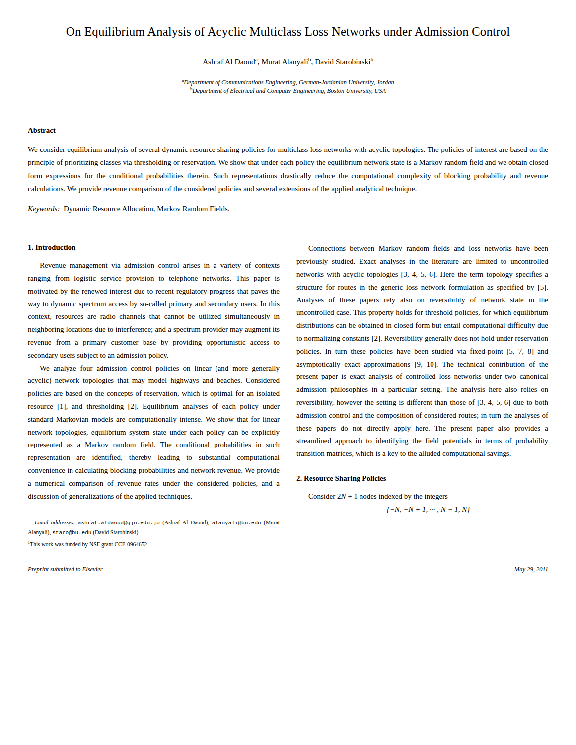On Equilibrium Analysis of Acyclic Multiclass Loss Networks under Admission Control
Ashraf Al Daouda, Murat Alanyalib, David Starobinskib
aDepartment of Communications Engineering, German-Jordanian University, Jordan
bDepartment of Electrical and Computer Engineering, Boston University, USA
Abstract
We consider equilibrium analysis of several dynamic resource sharing policies for multiclass loss networks with acyclic topologies. The policies of interest are based on the principle of prioritizing classes via thresholding or reservation. We show that under each policy the equilibrium network state is a Markov random field and we obtain closed form expressions for the conditional probabilities therein. Such representations drastically reduce the computational complexity of blocking probability and revenue calculations. We provide revenue comparison of the considered policies and several extensions of the applied analytical technique.
Keywords: Dynamic Resource Allocation, Markov Random Fields.
1. Introduction
Revenue management via admission control arises in a variety of contexts ranging from logistic service provision to telephone networks. This paper is motivated by the renewed interest due to recent regulatory progress that paves the way to dynamic spectrum access by so-called primary and secondary users. In this context, resources are radio channels that cannot be utilized simultaneously in neighboring locations due to interference; and a spectrum provider may augment its revenue from a primary customer base by providing opportunistic access to secondary users subject to an admission policy.
We analyze four admission control policies on linear (and more generally acyclic) network topologies that may model highways and beaches. Considered policies are based on the concepts of reservation, which is optimal for an isolated resource [1], and thresholding [2]. Equilibrium analyses of each policy under standard Markovian models are computationally intense. We show that for linear network topologies, equilibrium system state under each policy can be explicitly represented as a Markov random field. The conditional probabilities in such representation are identified, thereby leading to substantial computational convenience in calculating blocking probabilities and network revenue. We provide a numerical comparison of revenue rates under the considered policies, and a discussion of generalizations of the applied techniques.
Email addresses: ashraf.aldaoud@gju.edu.jo (Ashraf Al Daoud), alanyali@bu.edu (Murat Alanyali), staro@bu.edu (David Starobinski)
1This work was funded by NSF grant CCF-0964652
Connections between Markov random fields and loss networks have been previously studied. Exact analyses in the literature are limited to uncontrolled networks with acyclic topologies [3, 4, 5, 6]. Here the term topology specifies a structure for routes in the generic loss network formulation as specified by [5]. Analyses of these papers rely also on reversibility of network state in the uncontrolled case. This property holds for threshold policies, for which equilibrium distributions can be obtained in closed form but entail computational difficulty due to normalizing constants [2]. Reversibility generally does not hold under reservation policies. In turn these policies have been studied via fixed-point [5, 7, 8] and asymptotically exact approximations [9, 10]. The technical contribution of the present paper is exact analysis of controlled loss networks under two canonical admission philosophies in a particular setting. The analysis here also relies on reversibility, however the setting is different than those of [3, 4, 5, 6] due to both admission control and the composition of considered routes; in turn the analyses of these papers do not directly apply here. The present paper also provides a streamlined approach to identifying the field potentials in terms of probability transition matrices, which is a key to the alluded computational savings.
2. Resource Sharing Policies
Consider 2N + 1 nodes indexed by the integers
{−N, −N + 1, ··· , N − 1, N}
Preprint submitted to Elsevier May 29, 2011